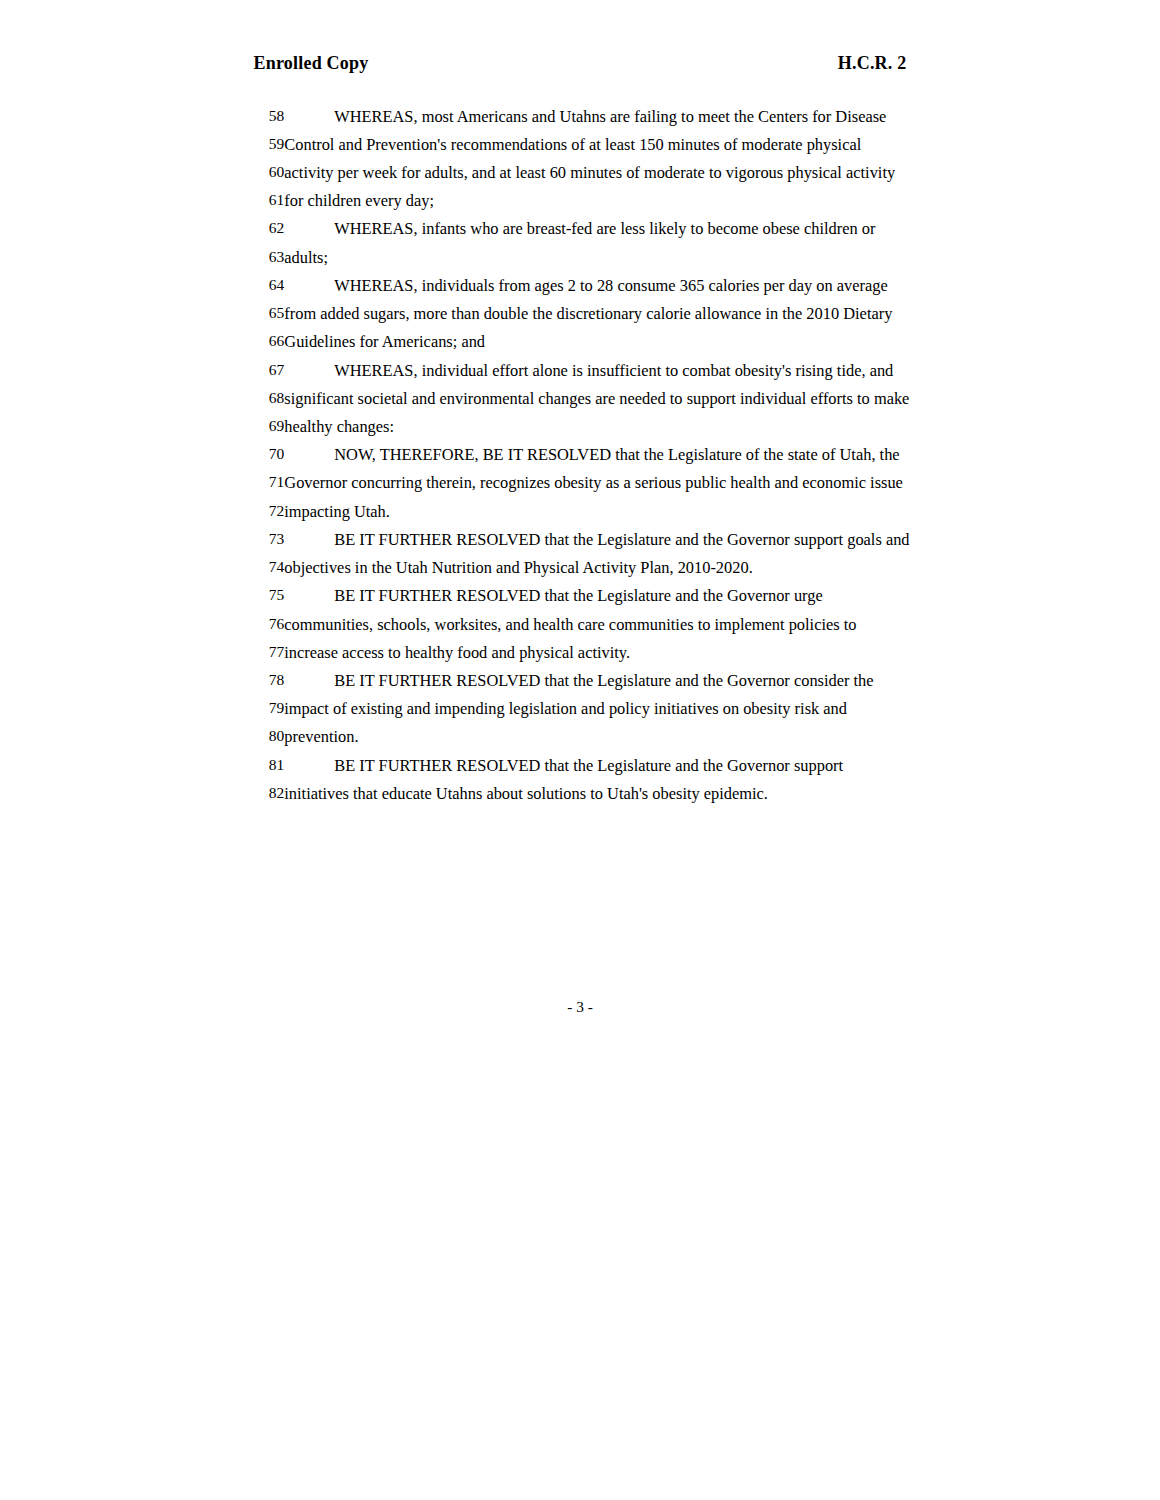Enrolled Copy H.C.R. 2
| 58 | WHEREAS, most Americans and Utahns are failing to meet the Centers for Disease |
| 59 | Control and Prevention's recommendations of at least 150 minutes of moderate physical |
| 60 | activity per week for adults, and at least 60 minutes of moderate to vigorous physical activity |
| 61 | for children every day; |
| 62 | WHEREAS, infants who are breast-fed are less likely to become obese children or |
| 63 | adults; |
| 64 | WHEREAS, individuals from ages 2 to 28 consume 365 calories per day on average |
| 65 | from added sugars, more than double the discretionary calorie allowance in the 2010 Dietary |
| 66 | Guidelines for Americans; and |
| 67 | WHEREAS, individual effort alone is insufficient to combat obesity's rising tide, and |
| 68 | significant societal and environmental changes are needed to support individual efforts to make |
| 69 | healthy changes: |
| 70 | NOW, THEREFORE, BE IT RESOLVED that the Legislature of the state of Utah, the |
| 71 | Governor concurring therein, recognizes obesity as a serious public health and economic issue |
| 72 | impacting Utah. |
| 73 | BE IT FURTHER RESOLVED that the Legislature and the Governor support goals and |
| 74 | objectives in the Utah Nutrition and Physical Activity Plan, 2010-2020. |
| 75 | BE IT FURTHER RESOLVED that the Legislature and the Governor urge |
| 76 | communities, schools, worksites, and health care communities to implement policies to |
| 77 | increase access to healthy food and physical activity. |
| 78 | BE IT FURTHER RESOLVED that the Legislature and the Governor consider the |
| 79 | impact of existing and impending legislation and policy initiatives on obesity risk and |
| 80 | prevention. |
| 81 | BE IT FURTHER RESOLVED that the Legislature and the Governor support |
| 82 | initiatives that educate Utahns about solutions to Utah's obesity epidemic. |
- 3 -